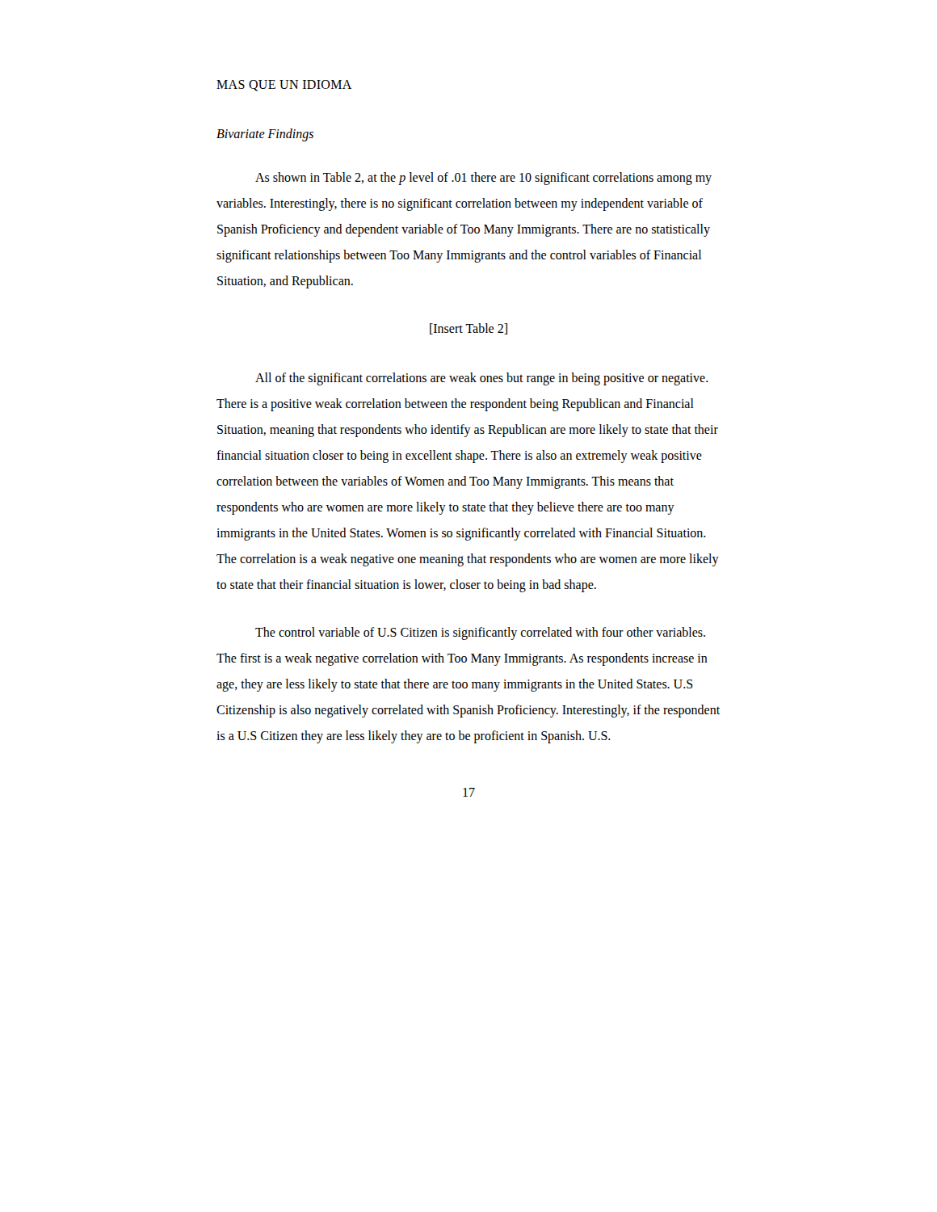MAS QUE UN IDIOMA
Bivariate Findings
As shown in Table 2, at the p level of .01 there are 10 significant correlations among my variables. Interestingly, there is no significant correlation between my independent variable of Spanish Proficiency and dependent variable of Too Many Immigrants. There are no statistically significant relationships between Too Many Immigrants and the control variables of Financial Situation, and Republican.
[Insert Table 2]
All of the significant correlations are weak ones but range in being positive or negative. There is a positive weak correlation between the respondent being Republican and Financial Situation, meaning that respondents who identify as Republican are more likely to state that their financial situation closer to being in excellent shape. There is also an extremely weak positive correlation between the variables of Women and Too Many Immigrants. This means that respondents who are women are more likely to state that they believe there are too many immigrants in the United States. Women is so significantly correlated with Financial Situation. The correlation is a weak negative one meaning that respondents who are women are more likely to state that their financial situation is lower, closer to being in bad shape.
The control variable of U.S Citizen is significantly correlated with four other variables. The first is a weak negative correlation with Too Many Immigrants. As respondents increase in age, they are less likely to state that there are too many immigrants in the United States. U.S Citizenship is also negatively correlated with Spanish Proficiency. Interestingly, if the respondent is a U.S Citizen they are less likely they are to be proficient in Spanish. U.S.
17